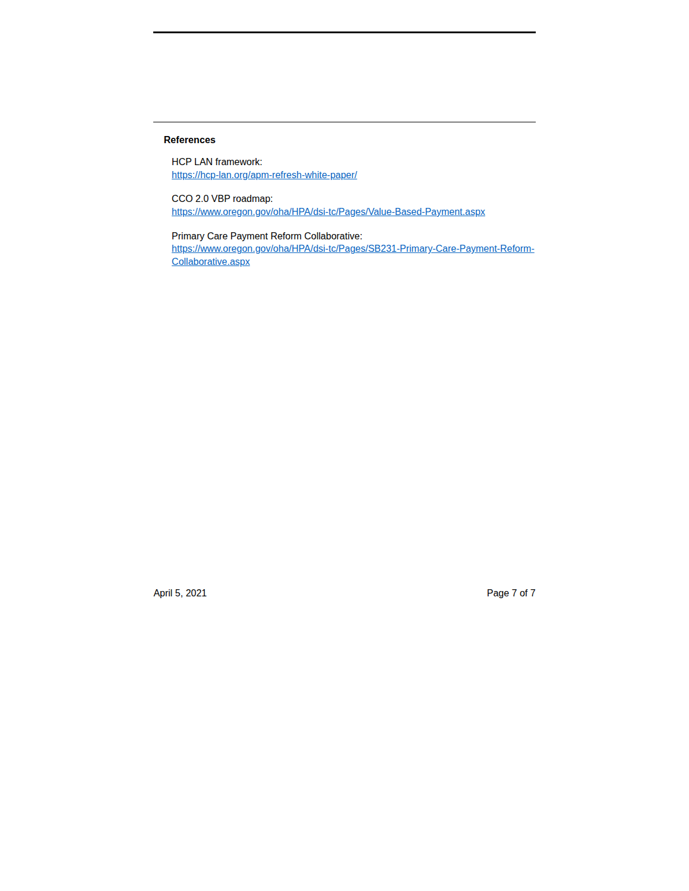References
HCP LAN framework: https://hcp-lan.org/apm-refresh-white-paper/
CCO 2.0 VBP roadmap: https://www.oregon.gov/oha/HPA/dsi-tc/Pages/Value-Based-Payment.aspx
Primary Care Payment Reform Collaborative: https://www.oregon.gov/oha/HPA/dsi-tc/Pages/SB231-Primary-Care-Payment-Reform-Collaborative.aspx
April 5, 2021
Page 7 of 7